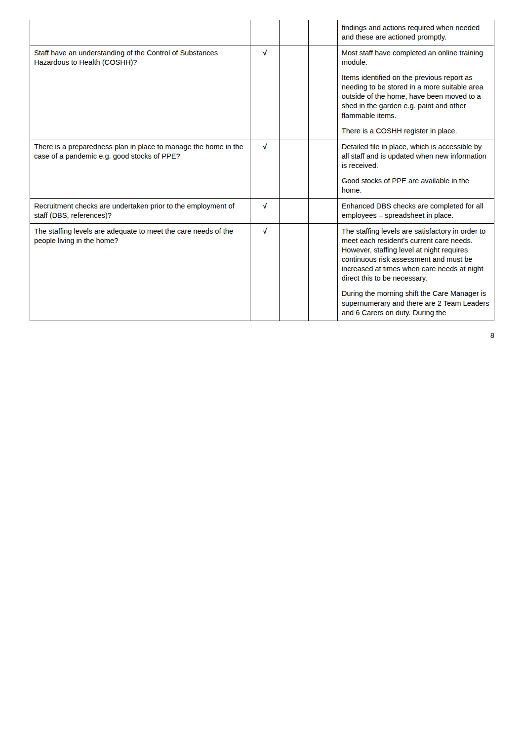| | | | | findings and actions required when needed and these are actioned promptly. |
| Staff have an understanding of the Control of Substances Hazardous to Health (COSHH)? | √ | | | Most staff have completed an online training module. Items identified on the previous report as needing to be stored in a more suitable area outside of the home, have been moved to a shed in the garden e.g. paint and other flammable items. There is a COSHH register in place. |
| There is a preparedness plan in place to manage the home in the case of a pandemic e.g. good stocks of PPE? | √ | | | Detailed file in place, which is accessible by all staff and is updated when new information is received. Good stocks of PPE are available in the home. |
| Recruitment checks are undertaken prior to the employment of staff (DBS, references)? | √ | | | Enhanced DBS checks are completed for all employees – spreadsheet in place. |
| The staffing levels are adequate to meet the care needs of the people living in the home? | √ | | | The staffing levels are satisfactory in order to meet each resident's current care needs. However, staffing level at night requires continuous risk assessment and must be increased at times when care needs at night direct this to be necessary. During the morning shift the Care Manager is supernumerary and there are 2 Team Leaders and 6 Carers on duty. During the |
8